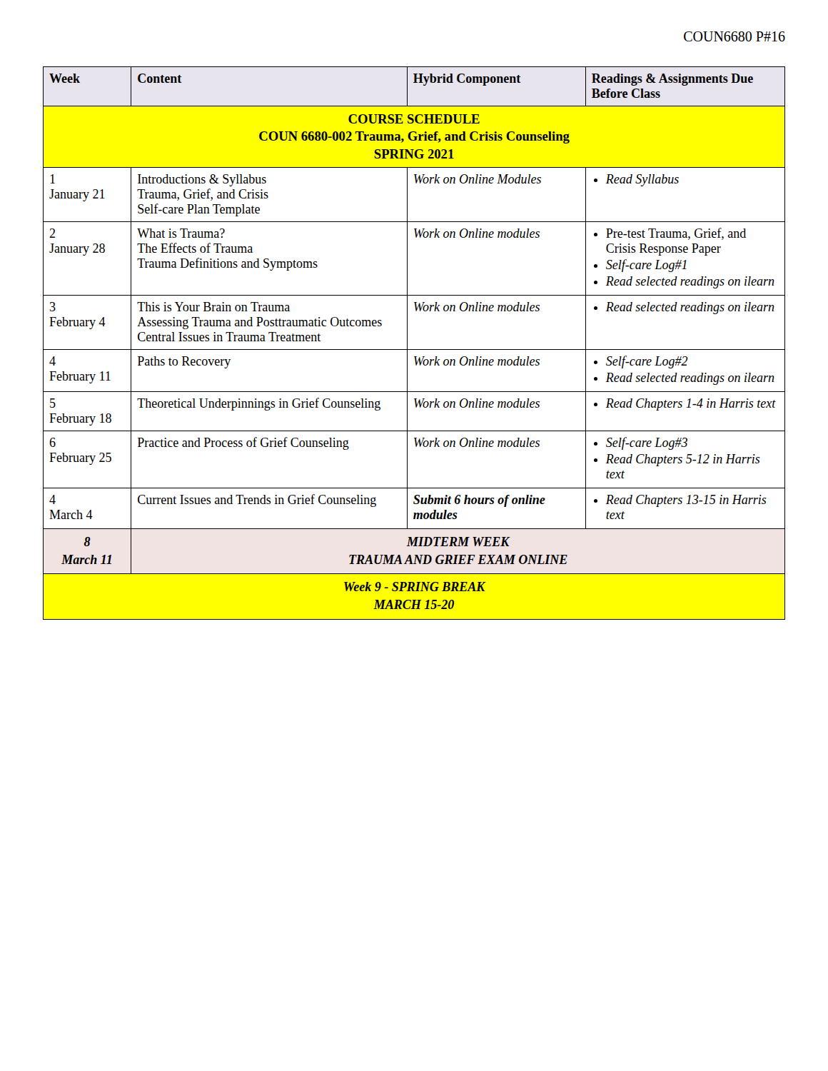COUN6680 P#16
| COURSE SCHEDULE COUN 6680-002 Trauma, Grief, and Crisis Counseling SPRING 2021 |
| Week | Content | Hybrid Component | Readings & Assignments Due Before Class |
| 1 January 21 | Introductions & Syllabus Trauma, Grief, and Crisis Self-care Plan Template | Work on Online Modules | Read Syllabus |
| 2 January 28 | What is Trauma? The Effects of Trauma Trauma Definitions and Symptoms | Work on Online modules | Pre-test Trauma, Grief, and Crisis Response Paper Self-care Log#1 Read selected readings on ilearn |
| 3 February 4 | This is Your Brain on Trauma Assessing Trauma and Posttraumatic Outcomes Central Issues in Trauma Treatment | Work on Online modules | Read selected readings on ilearn |
| 4 February 11 | Paths to Recovery | Work on Online modules | Self-care Log#2 Read selected readings on ilearn |
| 5 February 18 | Theoretical Underpinnings in Grief Counseling | Work on Online modules | Read Chapters 1-4 in Harris text |
| 6 February 25 | Practice and Process of Grief Counseling | Work on Online modules | Self-care Log#3 Read Chapters 5-12 in Harris text |
| 4 March 4 | Current Issues and Trends in Grief Counseling | Submit 6 hours of online modules | Read Chapters 13-15 in Harris text |
| 8 March 11 | MIDTERM WEEK TRAUMA AND GRIEF EXAM ONLINE |
| Week 9 - SPRING BREAK MARCH 15-20 |